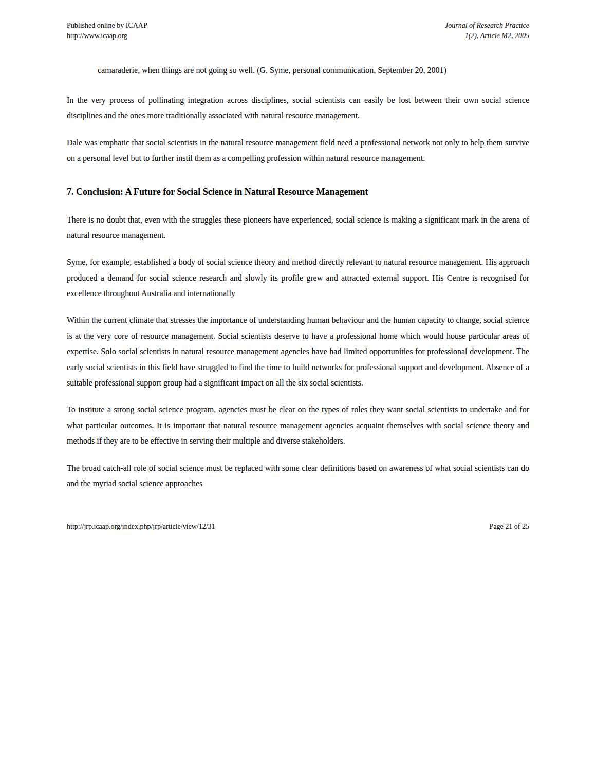Published online by ICAAP
http://www.icaap.org
Journal of Research Practice
1(2), Article M2, 2005
camaraderie, when things are not going so well. (G. Syme, personal communication, September 20, 2001)
In the very process of pollinating integration across disciplines, social scientists can easily be lost between their own social science disciplines and the ones more traditionally associated with natural resource management.
Dale was emphatic that social scientists in the natural resource management field need a professional network not only to help them survive on a personal level but to further instil them as a compelling profession within natural resource management.
7. Conclusion: A Future for Social Science in Natural Resource Management
There is no doubt that, even with the struggles these pioneers have experienced, social science is making a significant mark in the arena of natural resource management.
Syme, for example, established a body of social science theory and method directly relevant to natural resource management. His approach produced a demand for social science research and slowly its profile grew and attracted external support. His Centre is recognised for excellence throughout Australia and internationally
Within the current climate that stresses the importance of understanding human behaviour and the human capacity to change, social science is at the very core of resource management. Social scientists deserve to have a professional home which would house particular areas of expertise. Solo social scientists in natural resource management agencies have had limited opportunities for professional development. The early social scientists in this field have struggled to find the time to build networks for professional support and development. Absence of a suitable professional support group had a significant impact on all the six social scientists.
To institute a strong social science program, agencies must be clear on the types of roles they want social scientists to undertake and for what particular outcomes. It is important that natural resource management agencies acquaint themselves with social science theory and methods if they are to be effective in serving their multiple and diverse stakeholders.
The broad catch-all role of social science must be replaced with some clear definitions based on awareness of what social scientists can do and the myriad social science approaches
http://jrp.icaap.org/index.php/jrp/article/view/12/31
Page 21 of 25